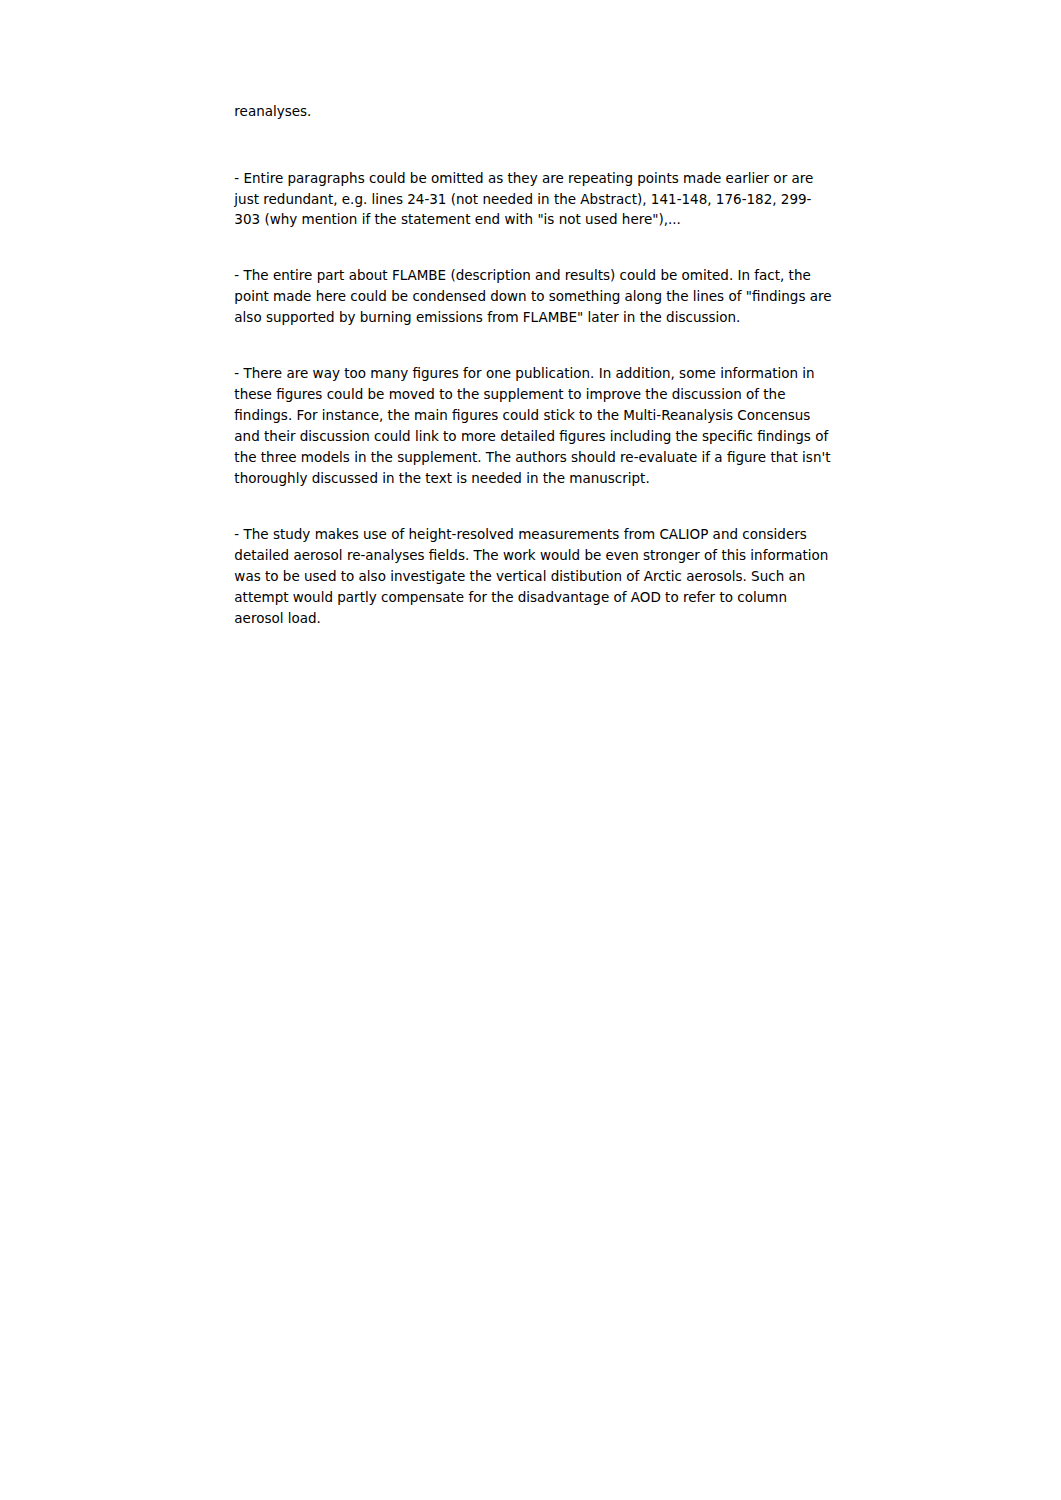reanalyses.
- Entire paragraphs could be omitted as they are repeating points made earlier or are just redundant, e.g. lines 24-31 (not needed in the Abstract), 141-148, 176-182, 299-303 (why mention if the statement end with "is not used here"),...
- The entire part about FLAMBE (description and results) could be omited. In fact, the point made here could be condensed down to something along the lines of "findings are also supported by burning emissions from FLAMBE" later in the discussion.
- There are way too many figures for one publication. In addition, some information in these figures could be moved to the supplement to improve the discussion of the findings. For instance, the main figures could stick to the Multi-Reanalysis Concensus and their discussion could link to more detailed figures including the specific findings of the three models in the supplement. The authors should re-evaluate if a figure that isn't thoroughly discussed in the text is needed in the manuscript.
- The study makes use of height-resolved measurements from CALIOP and considers detailed aerosol re-analyses fields. The work would be even stronger of this information was to be used to also investigate the vertical distibution of Arctic aerosols. Such an attempt would partly compensate for the disadvantage of AOD to refer to column aerosol load.